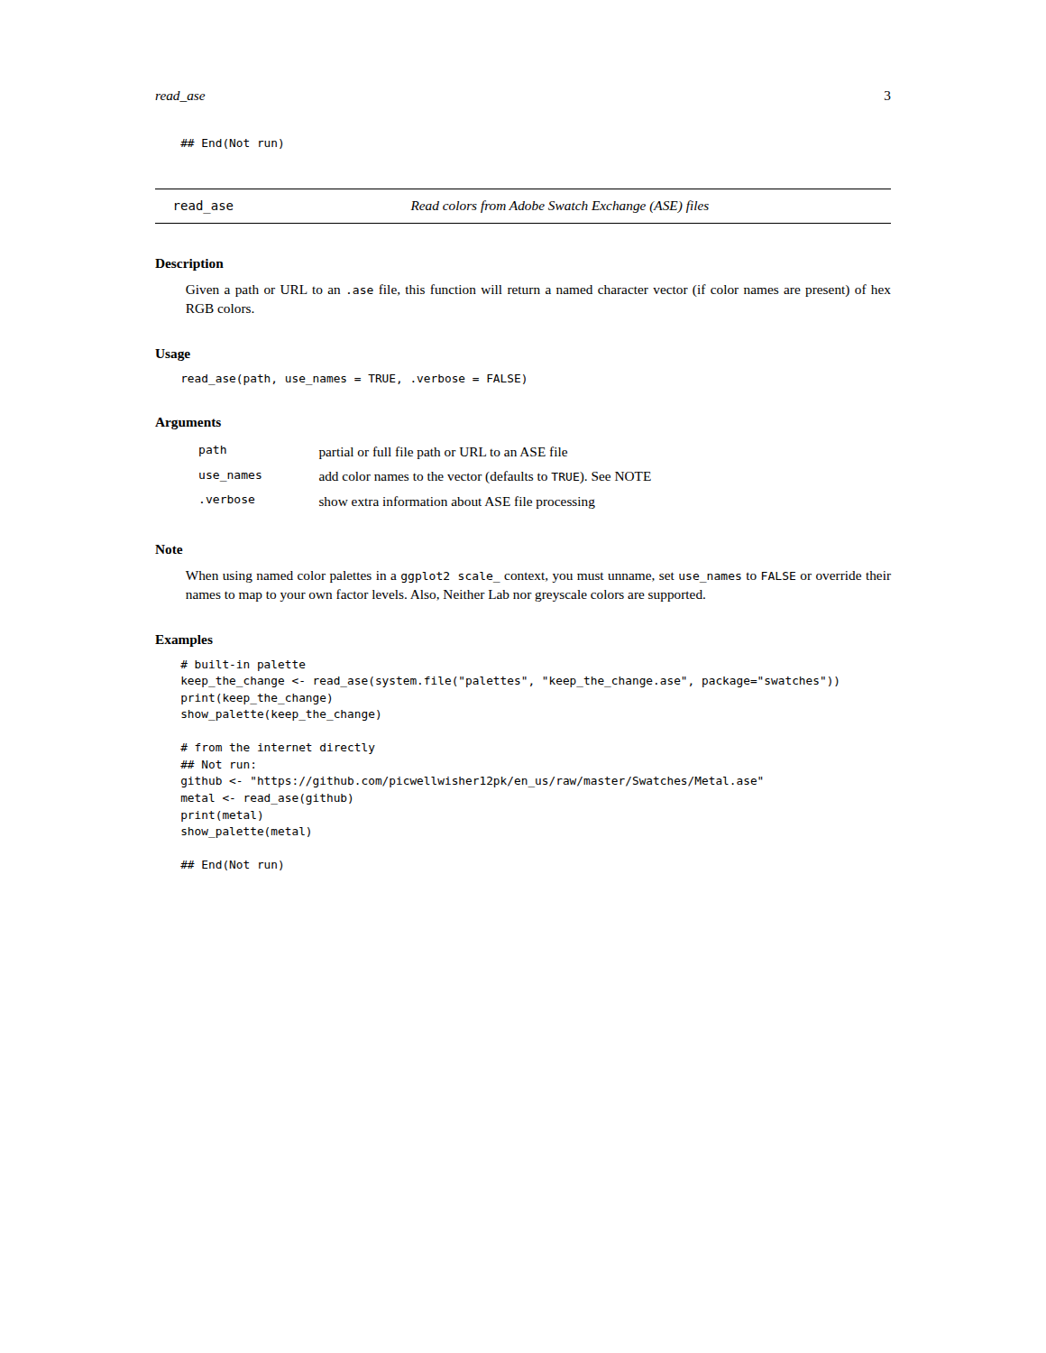read_ase 3
## End(Not run)
read_ase Read colors from Adobe Swatch Exchange (ASE) files
Description
Given a path or URL to an .ase file, this function will return a named character vector (if color names are present) of hex RGB colors.
Usage
read_ase(path, use_names = TRUE, .verbose = FALSE)
Arguments
| path | partial or full file path or URL to an ASE file |
| use_names | add color names to the vector (defaults to TRUE ). See NOTE |
| .verbose | show extra information about ASE file processing |
Note
When using named color palettes in a ggplot2 scale_ context, you must unname, set use_names to FALSE or override their names to map to your own factor levels. Also, Neither Lab nor greyscale colors are supported.
Examples
# built-in palette
keep_the_change <- read_ase(system.file("palettes", "keep_the_change.ase", package="swatches"))
print(keep_the_change)
show_palette(keep_the_change)

# from the internet directly
## Not run:
github <- "https://github.com/picwellwisher12pk/en_us/raw/master/Swatches/Metal.ase"
metal <- read_ase(github)
print(metal)
show_palette(metal)

## End(Not run)